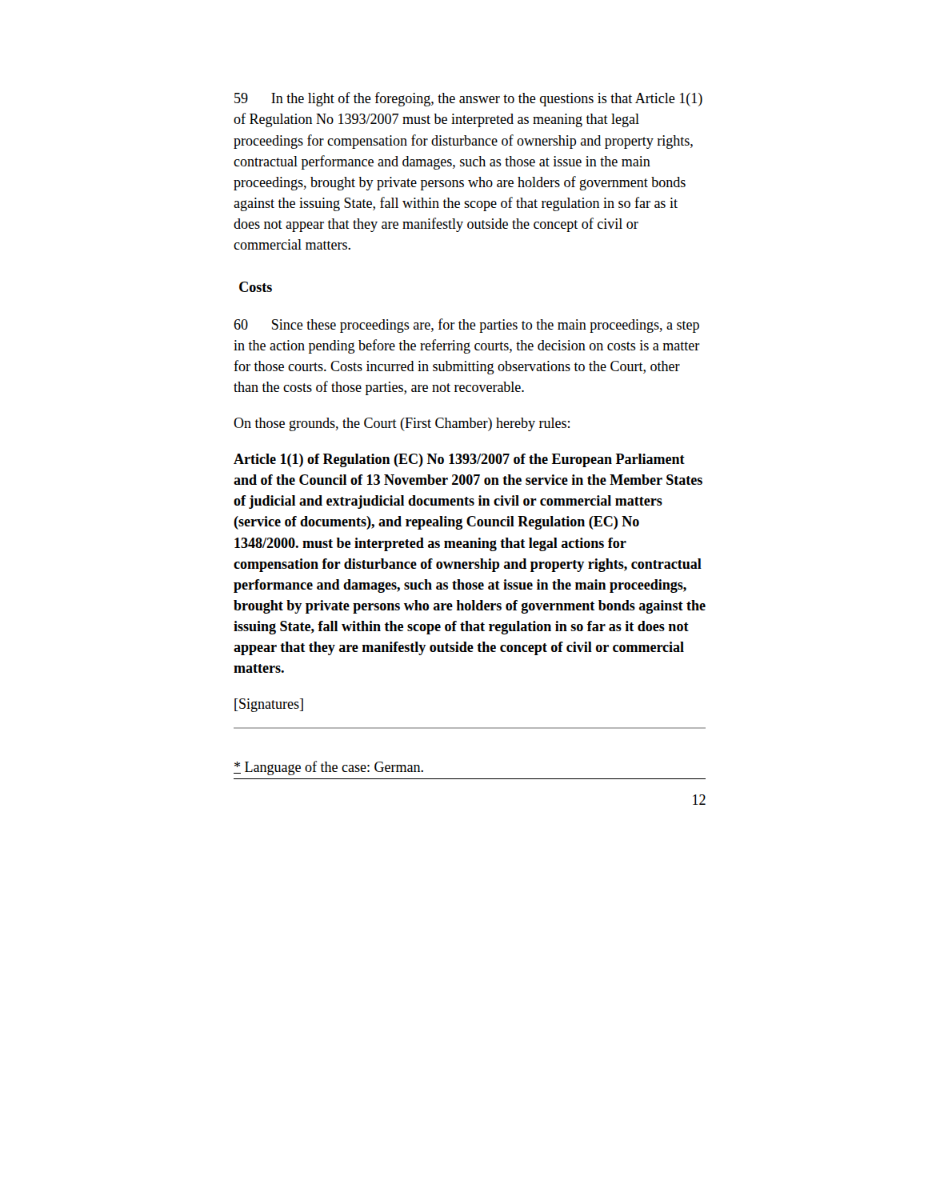59 In the light of the foregoing, the answer to the questions is that Article 1(1) of Regulation No 1393/2007 must be interpreted as meaning that legal proceedings for compensation for disturbance of ownership and property rights, contractual performance and damages, such as those at issue in the main proceedings, brought by private persons who are holders of government bonds against the issuing State, fall within the scope of that regulation in so far as it does not appear that they are manifestly outside the concept of civil or commercial matters.
Costs
60 Since these proceedings are, for the parties to the main proceedings, a step in the action pending before the referring courts, the decision on costs is a matter for those courts. Costs incurred in submitting observations to the Court, other than the costs of those parties, are not recoverable.
On those grounds, the Court (First Chamber) hereby rules:
Article 1(1) of Regulation (EC) No 1393/2007 of the European Parliament and of the Council of 13 November 2007 on the service in the Member States of judicial and extrajudicial documents in civil or commercial matters (service of documents), and repealing Council Regulation (EC) No 1348/2000. must be interpreted as meaning that legal actions for compensation for disturbance of ownership and property rights, contractual performance and damages, such as those at issue in the main proceedings, brought by private persons who are holders of government bonds against the issuing State, fall within the scope of that regulation in so far as it does not appear that they are manifestly outside the concept of civil or commercial matters.
[Signatures]
* Language of the case: German.
12